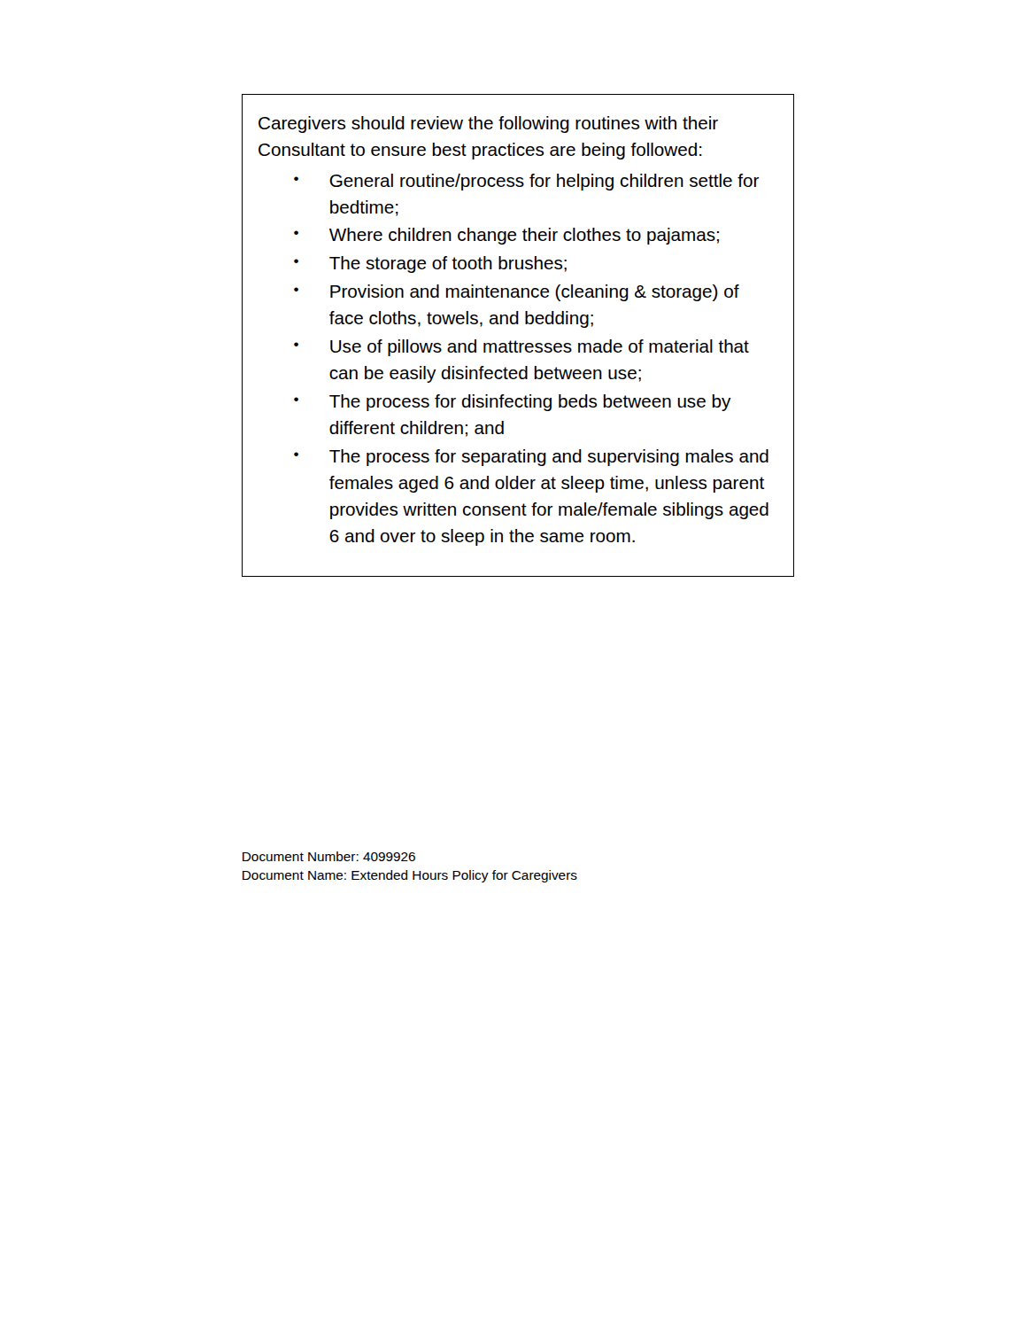Caregivers should review the following routines with their Consultant to ensure best practices are being followed:
General routine/process for helping children settle for bedtime;
Where children change their clothes to pajamas;
The storage of tooth brushes;
Provision and maintenance (cleaning & storage) of face cloths, towels, and bedding;
Use of pillows and mattresses made of material that can be easily disinfected between use;
The process for disinfecting beds between use by different children; and
The process for separating and supervising males and females aged 6 and older at sleep time, unless parent provides written consent for male/female siblings aged 6 and over to sleep in the same room.
Document Number: 4099926
Document Name: Extended Hours Policy for Caregivers